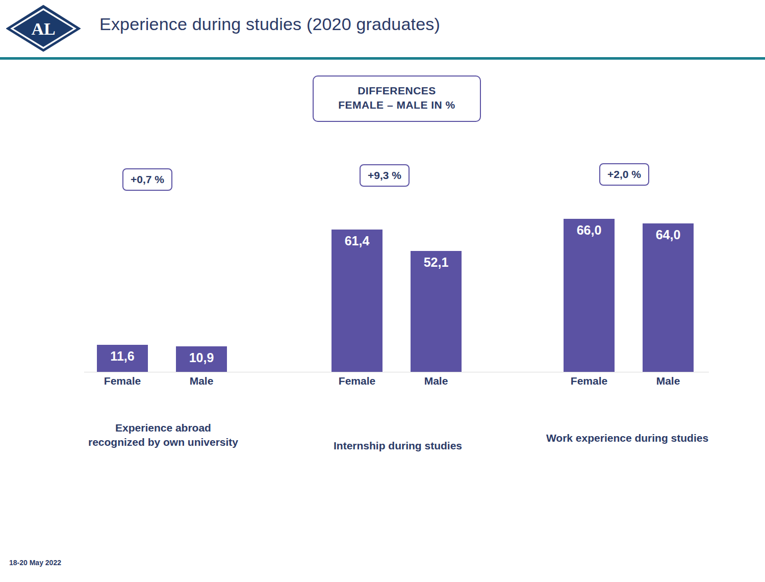AL
Experience during studies (2020 graduates)
DIFFERENCES
FEMALE – MALE IN %
11,6
10,9
61,4
52,1
66,0
64,0
+0,7 %
+9,3 %
+2,0 %
Female
Male
Female
Male
Female
Male
Experience abroad recognized by own university
Internship during studies
Work experience during studies
18-20 May 2022